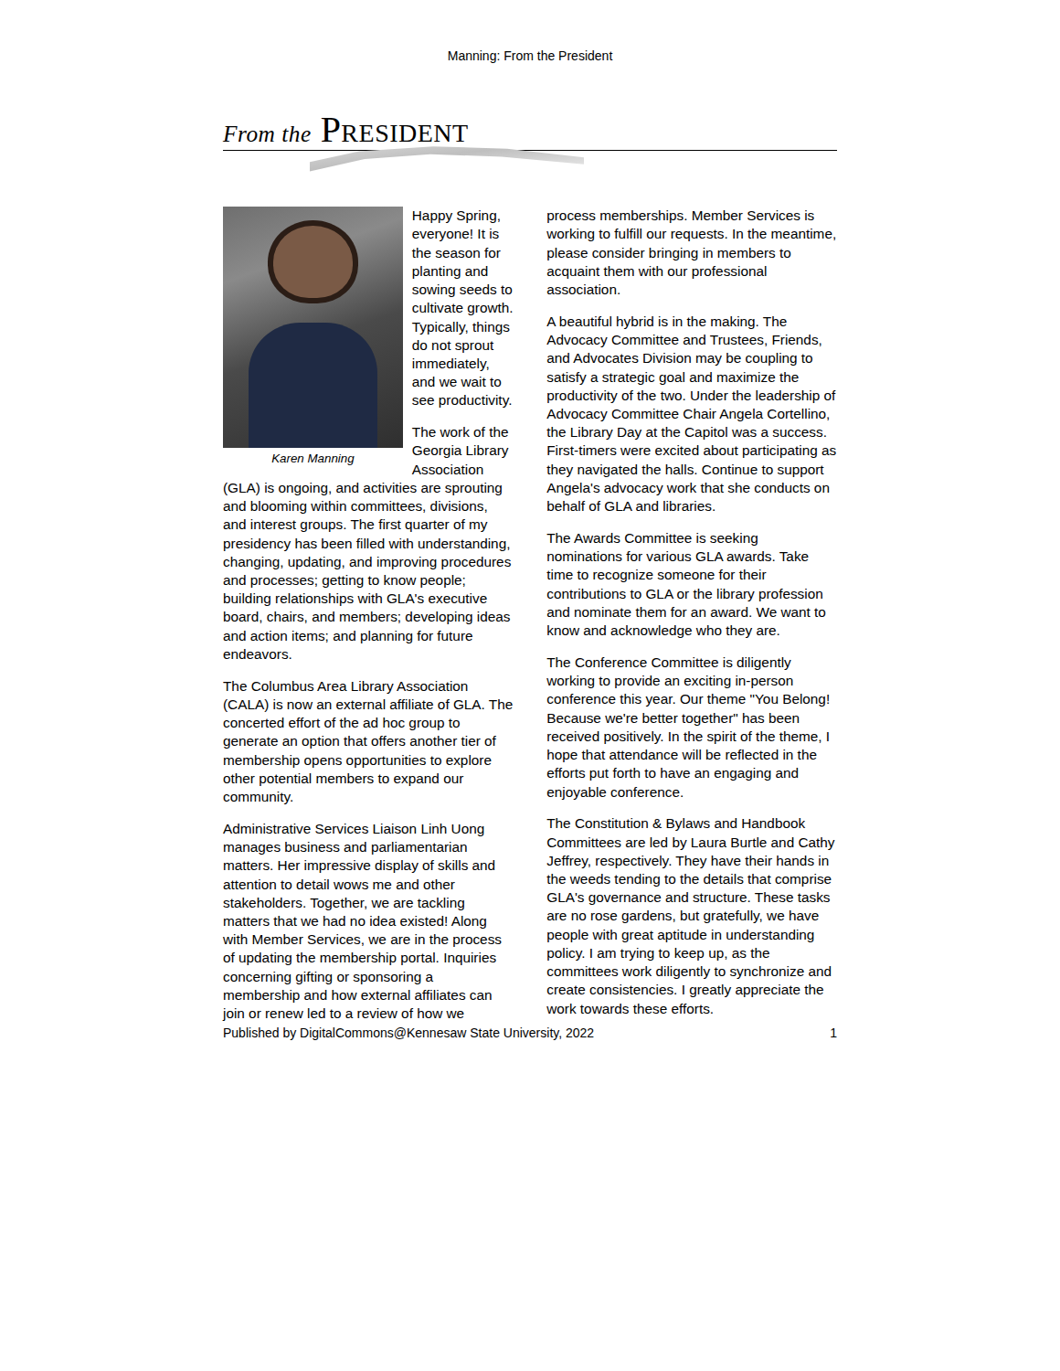Manning: From the President
From the President
Karen Manning
Happy Spring, everyone! It is the season for planting and sowing seeds to cultivate growth. Typically, things do not sprout immediately, and we wait to see productivity.
The work of the Georgia Library Association (GLA) is ongoing, and activities are sprouting and blooming within committees, divisions, and interest groups. The first quarter of my presidency has been filled with understanding, changing, updating, and improving procedures and processes; getting to know people; building relationships with GLA's executive board, chairs, and members; developing ideas and action items; and planning for future endeavors.
The Columbus Area Library Association (CALA) is now an external affiliate of GLA. The concerted effort of the ad hoc group to generate an option that offers another tier of membership opens opportunities to explore other potential members to expand our community.
Administrative Services Liaison Linh Uong manages business and parliamentarian matters. Her impressive display of skills and attention to detail wows me and other stakeholders. Together, we are tackling matters that we had no idea existed! Along with Member Services, we are in the process of updating the membership portal. Inquiries concerning gifting or sponsoring a membership and how external affiliates can join or renew led to a review of how we process memberships. Member Services is working to fulfill our requests. In the meantime, please consider bringing in members to acquaint them with our professional association.
A beautiful hybrid is in the making. The Advocacy Committee and Trustees, Friends, and Advocates Division may be coupling to satisfy a strategic goal and maximize the productivity of the two. Under the leadership of Advocacy Committee Chair Angela Cortellino, the Library Day at the Capitol was a success. First-timers were excited about participating as they navigated the halls. Continue to support Angela's advocacy work that she conducts on behalf of GLA and libraries.
The Awards Committee is seeking nominations for various GLA awards. Take time to recognize someone for their contributions to GLA or the library profession and nominate them for an award. We want to know and acknowledge who they are.
The Conference Committee is diligently working to provide an exciting in-person conference this year. Our theme "You Belong! Because we're better together" has been received positively. In the spirit of the theme, I hope that attendance will be reflected in the efforts put forth to have an engaging and enjoyable conference.
The Constitution & Bylaws and Handbook Committees are led by Laura Burtle and Cathy Jeffrey, respectively. They have their hands in the weeds tending to the details that comprise GLA's governance and structure. These tasks are no rose gardens, but gratefully, we have people with great aptitude in understanding policy. I am trying to keep up, as the committees work diligently to synchronize and create consistencies. I greatly appreciate the work towards these efforts.
Published by DigitalCommons@Kennesaw State University, 2022 1